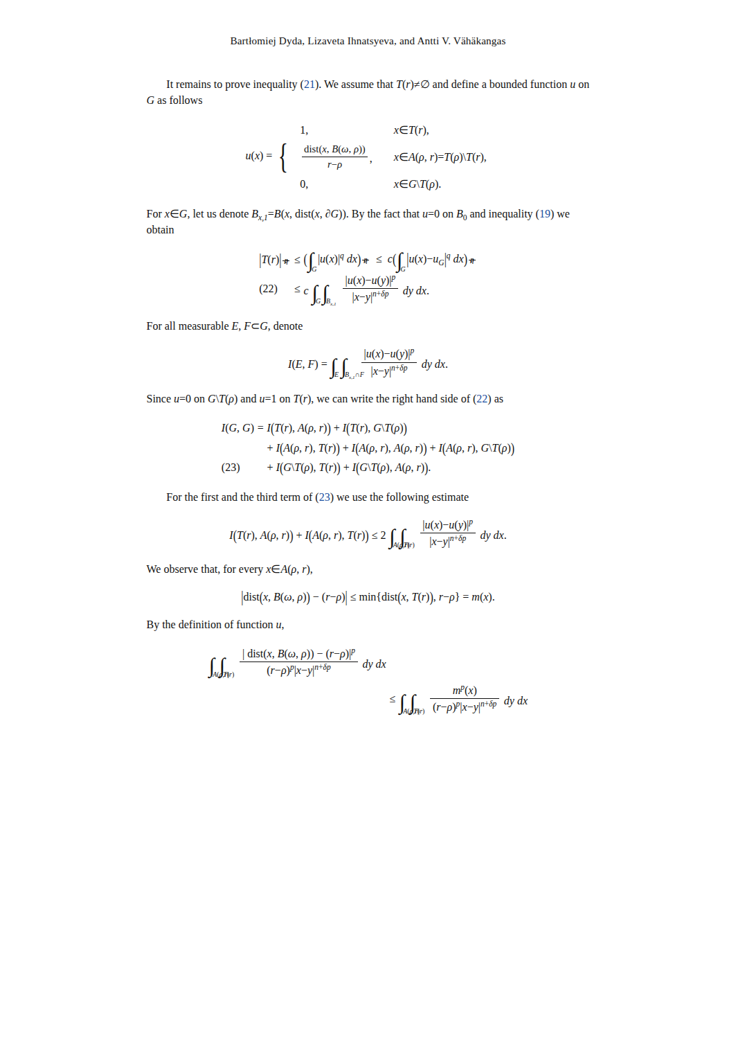Bartłomiej Dyda, Lizaveta Ihnatsyeva, and Antti V. Vähäkangas
It remains to prove inequality (21). We assume that T(r)≠∅ and define a bounded function u on G as follows
u(x) = {
| 1, | x ∈ T ( r ), |
| dist ( x , B ( ω , ρ )) r − ρ , | x ∈ A ( ρ , r )= T ( ρ )\ T ( r ), |
| 0, | x ∈ G \ T ( ρ ). |
For x∈G, let us denote Bx,1=B(x, dist(x, ∂G)). By the fact that u=0 on B0 and inequality (19) we obtain
|T(r)|pq
≤
(∫G |u(x)|q dx)pq ≤ c(∫G |u(x)−uG|q dx)pq
(22)
≤
c ∫G ∫Bx,1 |u(x)−u(y)|p|x−y|n+δp dy dx.
For all measurable E, F⊂G, denote
I(E, F) = ∫E ∫Bx,1∩F |u(x)−u(y)|p|x−y|n+δp dy dx.
Since u=0 on G\T(ρ) and u=1 on T(r), we can write the right hand side of (22) as
I(G, G)
=
I(T(r), A(ρ, r)) + I(T(r), G\T(ρ))
+ I(A(ρ, r), T(r)) + I(A(ρ, r), A(ρ, r)) + I(A(ρ, r), G\T(ρ))
(23)
+ I(G\T(ρ), T(r)) + I(G\T(ρ), A(ρ, r)).
For the first and the third term of (23) we use the following estimate
I(T(r), A(ρ, r)) + I(A(ρ, r), T(r)) ≤ 2 ∫A(ρ,r) ∫T(r) |u(x)−u(y)|p|x−y|n+δp dy dx.
We observe that, for every x∈A(ρ, r),
|dist(x, B(ω, ρ)) − (r−ρ)| ≤ min{dist(x, T(r)), r−ρ} = m(x).
By the definition of function u,
∫A(ρ,r) ∫T(r) | dist(x, B(ω, ρ)) − (r−ρ)|p(r−ρ)p|x−y|n+δp dy dx
≤
∫A(ρ,r) ∫T(r) mp(x)(r−ρ)p|x−y|n+δp dy dx